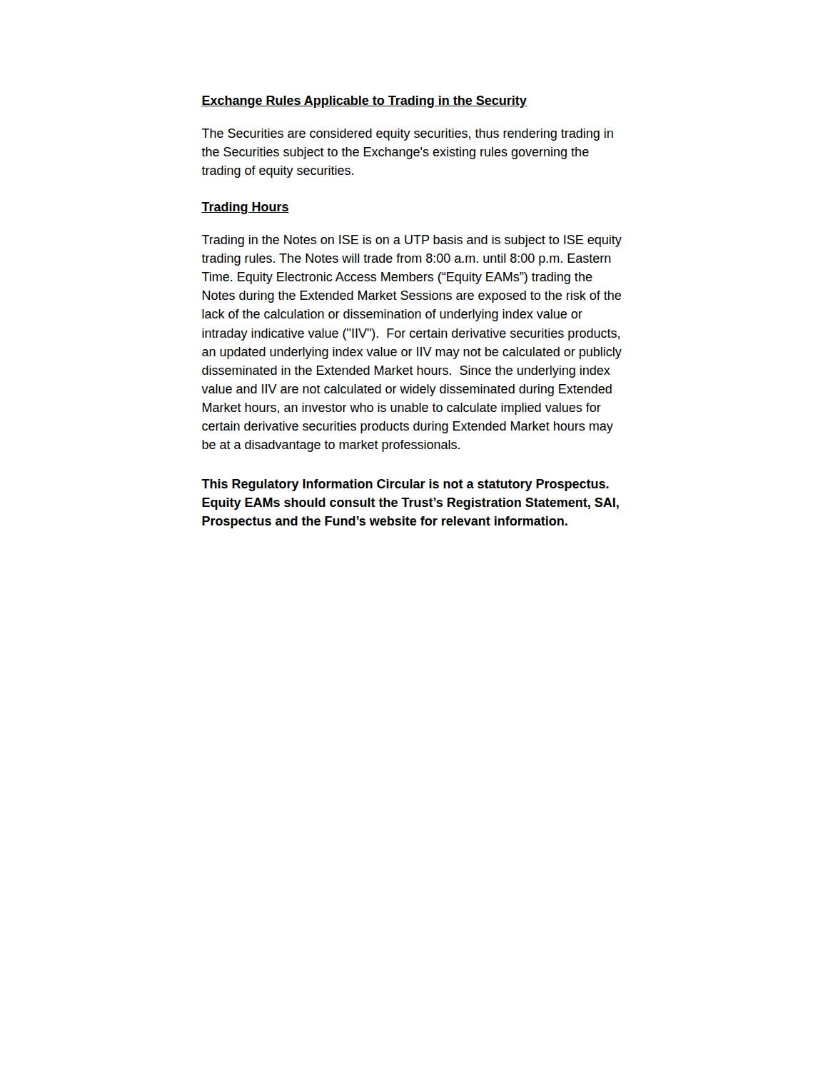Exchange Rules Applicable to Trading in the Security
The Securities are considered equity securities, thus rendering trading in the Securities subject to the Exchange's existing rules governing the trading of equity securities.
Trading Hours
Trading in the Notes on ISE is on a UTP basis and is subject to ISE equity trading rules. The Notes will trade from 8:00 a.m. until 8:00 p.m. Eastern Time. Equity Electronic Access Members (“Equity EAMs”) trading the Notes during the Extended Market Sessions are exposed to the risk of the lack of the calculation or dissemination of underlying index value or intraday indicative value ("IIV"). For certain derivative securities products, an updated underlying index value or IIV may not be calculated or publicly disseminated in the Extended Market hours. Since the underlying index value and IIV are not calculated or widely disseminated during Extended Market hours, an investor who is unable to calculate implied values for certain derivative securities products during Extended Market hours may be at a disadvantage to market professionals.
This Regulatory Information Circular is not a statutory Prospectus. Equity EAMs should consult the Trust’s Registration Statement, SAI, Prospectus and the Fund’s website for relevant information.